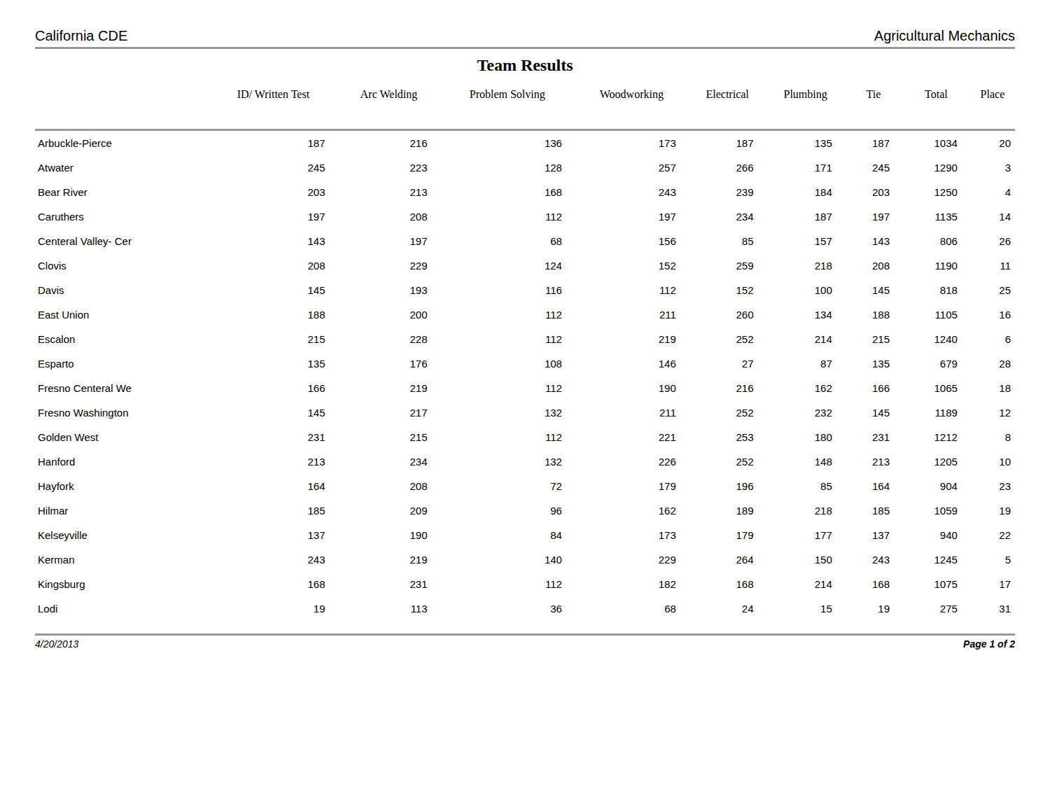California CDE Agricultural Mechanics
Team Results
| | ID/ Written Test | Arc Welding | Problem Solving | Woodworking | Electrical | Plumbing | Tie | Total | Place |
| --- | --- | --- | --- | --- | --- | --- | --- | --- | --- |
| Arbuckle-Pierce | 187 | 216 | 136 | 173 | 187 | 135 | 187 | 1034 | 20 |
| Atwater | 245 | 223 | 128 | 257 | 266 | 171 | 245 | 1290 | 3 |
| Bear River | 203 | 213 | 168 | 243 | 239 | 184 | 203 | 1250 | 4 |
| Caruthers | 197 | 208 | 112 | 197 | 234 | 187 | 197 | 1135 | 14 |
| Centeral Valley- Cer | 143 | 197 | 68 | 156 | 85 | 157 | 143 | 806 | 26 |
| Clovis | 208 | 229 | 124 | 152 | 259 | 218 | 208 | 1190 | 11 |
| Davis | 145 | 193 | 116 | 112 | 152 | 100 | 145 | 818 | 25 |
| East Union | 188 | 200 | 112 | 211 | 260 | 134 | 188 | 1105 | 16 |
| Escalon | 215 | 228 | 112 | 219 | 252 | 214 | 215 | 1240 | 6 |
| Esparto | 135 | 176 | 108 | 146 | 27 | 87 | 135 | 679 | 28 |
| Fresno Centeral We | 166 | 219 | 112 | 190 | 216 | 162 | 166 | 1065 | 18 |
| Fresno Washington | 145 | 217 | 132 | 211 | 252 | 232 | 145 | 1189 | 12 |
| Golden West | 231 | 215 | 112 | 221 | 253 | 180 | 231 | 1212 | 8 |
| Hanford | 213 | 234 | 132 | 226 | 252 | 148 | 213 | 1205 | 10 |
| Hayfork | 164 | 208 | 72 | 179 | 196 | 85 | 164 | 904 | 23 |
| Hilmar | 185 | 209 | 96 | 162 | 189 | 218 | 185 | 1059 | 19 |
| Kelseyville | 137 | 190 | 84 | 173 | 179 | 177 | 137 | 940 | 22 |
| Kerman | 243 | 219 | 140 | 229 | 264 | 150 | 243 | 1245 | 5 |
| Kingsburg | 168 | 231 | 112 | 182 | 168 | 214 | 168 | 1075 | 17 |
| Lodi | 19 | 113 | 36 | 68 | 24 | 15 | 19 | 275 | 31 |
4/20/2013 Page 1 of 2